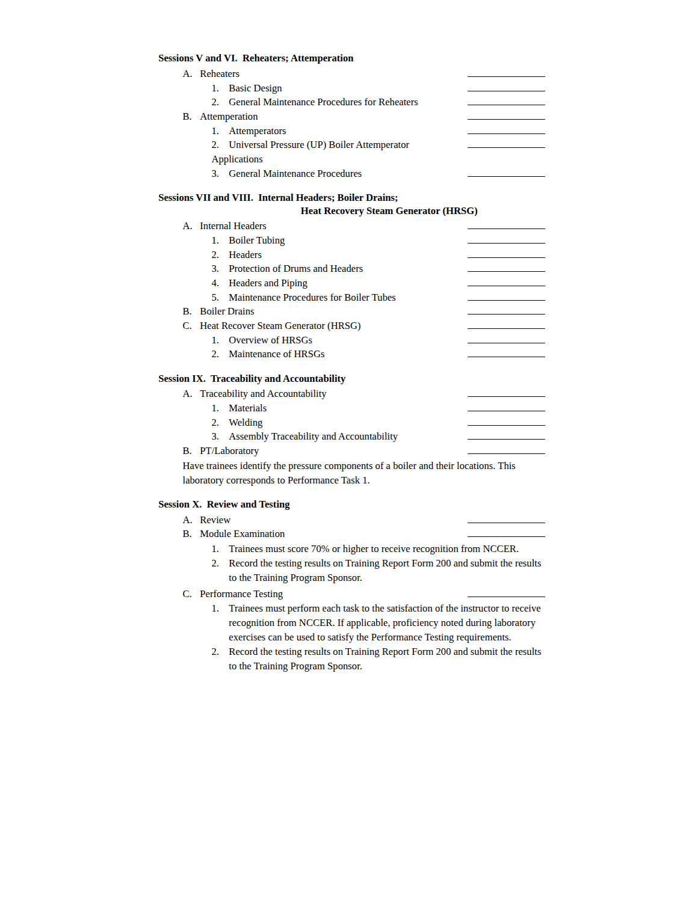Sessions V and VI. Reheaters; Attemperation
A. Reheaters
1. Basic Design
2. General Maintenance Procedures for Reheaters
B. Attemperation
1. Attemperators
2. Universal Pressure (UP) Boiler Attemperator Applications
3. General Maintenance Procedures
Sessions VII and VIII. Internal Headers; Boiler Drains; Heat Recovery Steam Generator (HRSG)
A. Internal Headers
1. Boiler Tubing
2. Headers
3. Protection of Drums and Headers
4. Headers and Piping
5. Maintenance Procedures for Boiler Tubes
B. Boiler Drains
C. Heat Recover Steam Generator (HRSG)
1. Overview of HRSGs
2. Maintenance of HRSGs
Session IX. Traceability and Accountability
A. Traceability and Accountability
1. Materials
2. Welding
3. Assembly Traceability and Accountability
B. PT/Laboratory
Have trainees identify the pressure components of a boiler and their locations. This laboratory corresponds to Performance Task 1.
Session X. Review and Testing
A. Review
B. Module Examination
1. Trainees must score 70% or higher to receive recognition from NCCER.
2. Record the testing results on Training Report Form 200 and submit the results to the Training Program Sponsor.
C. Performance Testing
1. Trainees must perform each task to the satisfaction of the instructor to receive recognition from NCCER. If applicable, proficiency noted during laboratory exercises can be used to satisfy the Performance Testing requirements.
2. Record the testing results on Training Report Form 200 and submit the results to the Training Program Sponsor.